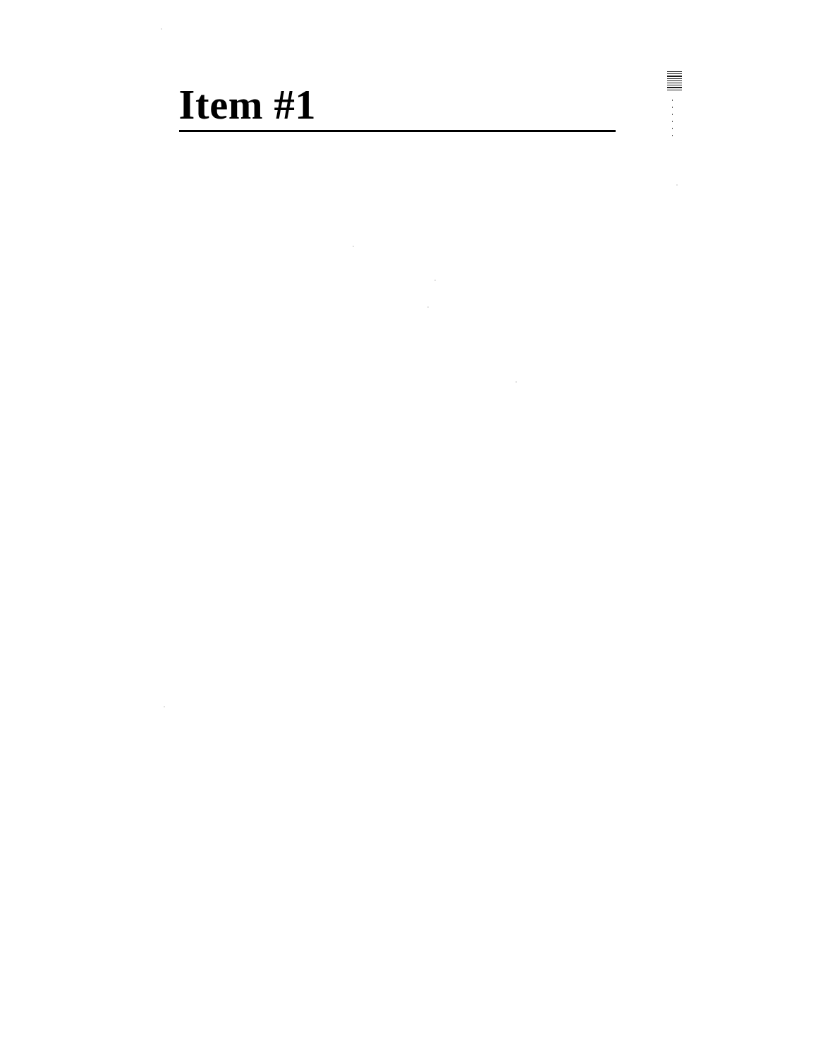Item #1